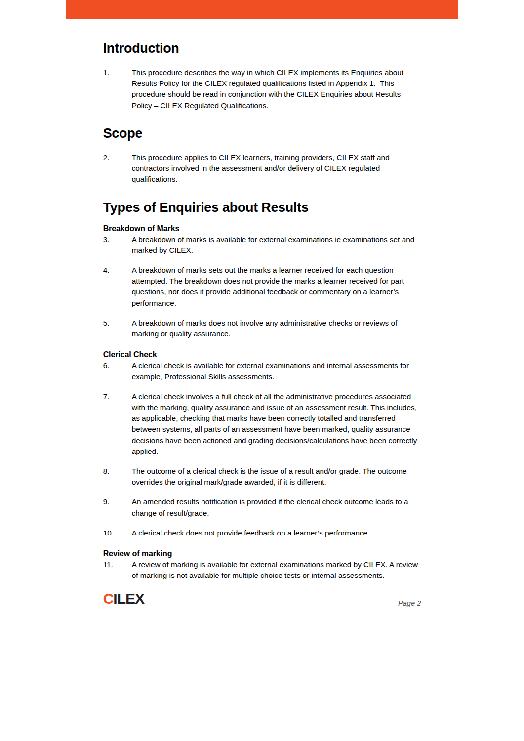Introduction
1.
This procedure describes the way in which CILEX implements its Enquiries about Results Policy for the CILEX regulated qualifications listed in Appendix 1. This procedure should be read in conjunction with the CILEX Enquiries about Results Policy – CILEX Regulated Qualifications.
Scope
2.
This procedure applies to CILEX learners, training providers, CILEX staff and contractors involved in the assessment and/or delivery of CILEX regulated qualifications.
Types of Enquiries about Results
Breakdown of Marks
3.
A breakdown of marks is available for external examinations ie examinations set and marked by CILEX.
4.
A breakdown of marks sets out the marks a learner received for each question attempted. The breakdown does not provide the marks a learner received for part questions, nor does it provide additional feedback or commentary on a learner’s performance.
5.
A breakdown of marks does not involve any administrative checks or reviews of marking or quality assurance.
Clerical Check
6.
A clerical check is available for external examinations and internal assessments for example, Professional Skills assessments.
7.
A clerical check involves a full check of all the administrative procedures associated with the marking, quality assurance and issue of an assessment result. This includes, as applicable, checking that marks have been correctly totalled and transferred between systems, all parts of an assessment have been marked, quality assurance decisions have been actioned and grading decisions/calculations have been correctly applied.
8.
The outcome of a clerical check is the issue of a result and/or grade. The outcome overrides the original mark/grade awarded, if it is different.
9.
An amended results notification is provided if the clerical check outcome leads to a change of result/grade.
10.
A clerical check does not provide feedback on a learner’s performance.
Review of marking
11.
A review of marking is available for external examinations marked by CILEX. A review of marking is not available for multiple choice tests or internal assessments.
CILEX
Page 2